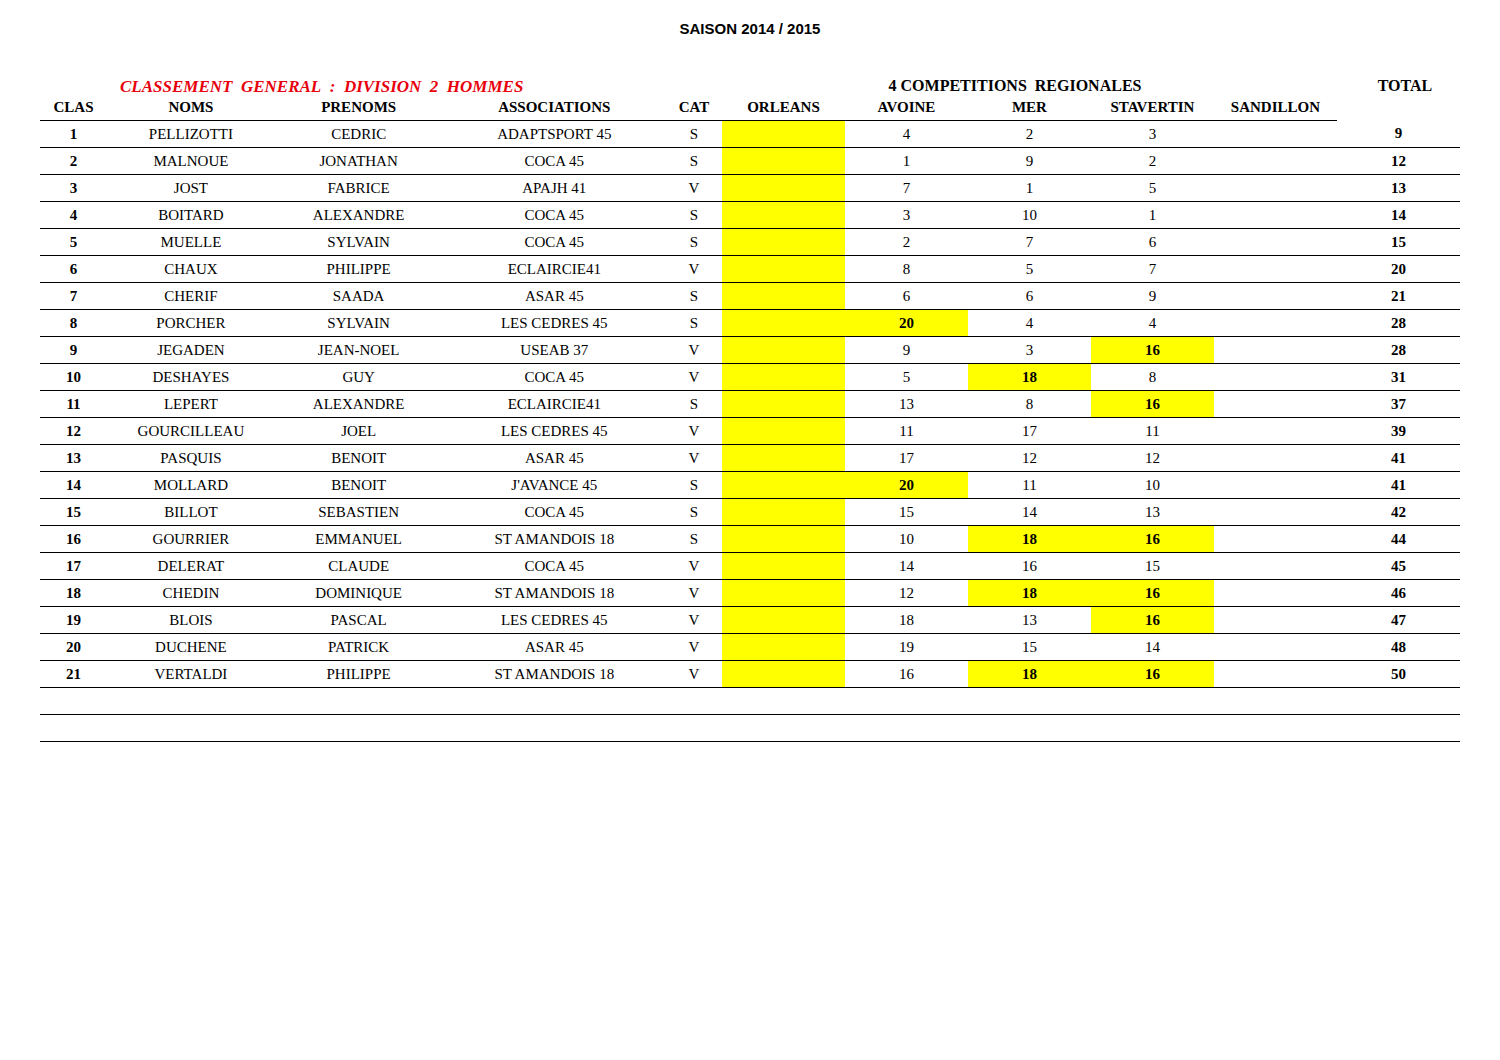SAISON 2014 / 2015
CLASSEMENT GENERAL : DIVISION 2 HOMMES
4 COMPETITIONS REGIONALES
TOTAL
| CLAS | NOMS | PRENOMS | ASSOCIATIONS | CAT | ORLEANS | AVOINE | MER | STAVERTIN | SANDILLON | |
| --- | --- | --- | --- | --- | --- | --- | --- | --- | --- | --- |
| 1 | PELLIZOTTI | CEDRIC | ADAPTSPORT 45 | S | | 4 | 2 | 3 | | 9 |
| 2 | MALNOUE | JONATHAN | COCA 45 | S | | 1 | 9 | 2 | | 12 |
| 3 | JOST | FABRICE | APAJH 41 | V | | 7 | 1 | 5 | | 13 |
| 4 | BOITARD | ALEXANDRE | COCA 45 | S | | 3 | 10 | 1 | | 14 |
| 5 | MUELLE | SYLVAIN | COCA 45 | S | | 2 | 7 | 6 | | 15 |
| 6 | CHAUX | PHILIPPE | ECLAIRCIE41 | V | | 8 | 5 | 7 | | 20 |
| 7 | CHERIF | SAADA | ASAR 45 | S | | 6 | 6 | 9 | | 21 |
| 8 | PORCHER | SYLVAIN | LES CEDRES 45 | S | | 20 | 4 | 4 | | 28 |
| 9 | JEGADEN | JEAN-NOEL | USEAB 37 | V | | 9 | 3 | 16 | | 28 |
| 10 | DESHAYES | GUY | COCA 45 | V | | 5 | 18 | 8 | | 31 |
| 11 | LEPERT | ALEXANDRE | ECLAIRCIE41 | S | | 13 | 8 | 16 | | 37 |
| 12 | GOURCILLEAU | JOEL | LES CEDRES 45 | V | | 11 | 17 | 11 | | 39 |
| 13 | PASQUIS | BENOIT | ASAR 45 | V | | 17 | 12 | 12 | | 41 |
| 14 | MOLLARD | BENOIT | J'AVANCE 45 | S | | 20 | 11 | 10 | | 41 |
| 15 | BILLOT | SEBASTIEN | COCA 45 | S | | 15 | 14 | 13 | | 42 |
| 16 | GOURRIER | EMMANUEL | ST AMANDOIS 18 | S | | 10 | 18 | 16 | | 44 |
| 17 | DELERAT | CLAUDE | COCA 45 | V | | 14 | 16 | 15 | | 45 |
| 18 | CHEDIN | DOMINIQUE | ST AMANDOIS 18 | V | | 12 | 18 | 16 | | 46 |
| 19 | BLOIS | PASCAL | LES CEDRES 45 | V | | 18 | 13 | 16 | | 47 |
| 20 | DUCHENE | PATRICK | ASAR 45 | V | | 19 | 15 | 14 | | 48 |
| 21 | VERTALDI | PHILIPPE | ST AMANDOIS 18 | V | | 16 | 18 | 16 | | 50 |